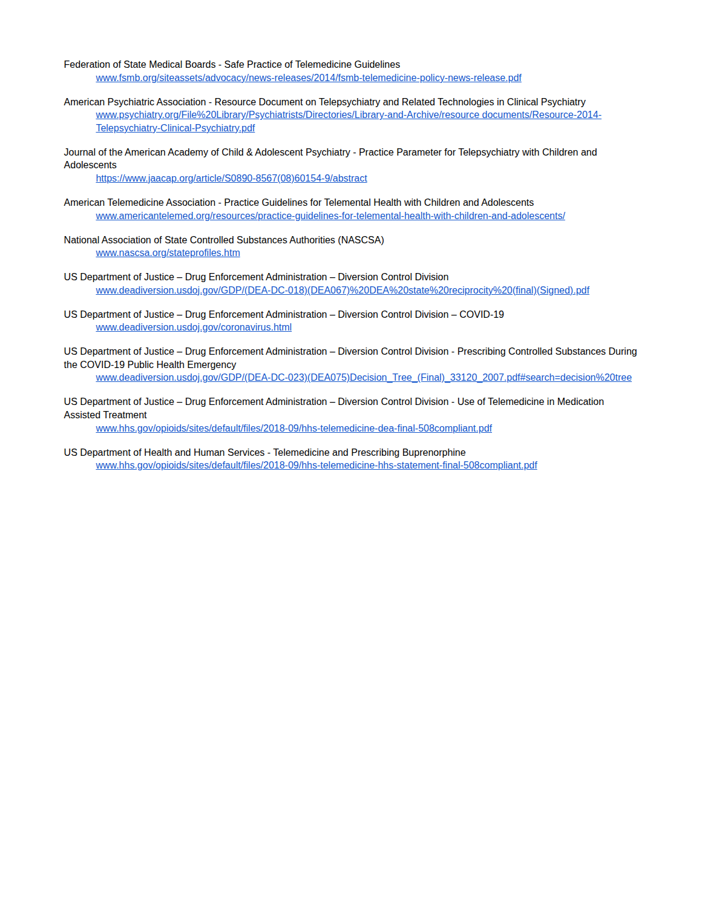Federation of State Medical Boards - Safe Practice of Telemedicine Guidelines
www.fsmb.org/siteassets/advocacy/news-releases/2014/fsmb-telemedicine-policy-news-release.pdf
American Psychiatric Association - Resource Document on Telepsychiatry and Related Technologies in Clinical Psychiatry
www.psychiatry.org/File%20Library/Psychiatrists/Directories/Library-and-Archive/resource documents/Resource-2014- Telepsychiatry-Clinical-Psychiatry.pdf
Journal of the American Academy of Child & Adolescent Psychiatry - Practice Parameter for Telepsychiatry with Children and Adolescents
https://www.jaacap.org/article/S0890-8567(08)60154-9/abstract
American Telemedicine Association - Practice Guidelines for Telemental Health with Children and Adolescents
www.americantelemed.org/resources/practice-guidelines-for-telemental-health-with-children-and-adolescents/
National Association of State Controlled Substances Authorities (NASCSA)
www.nascsa.org/stateprofiles.htm
US Department of Justice – Drug Enforcement Administration – Diversion Control Division
www.deadiversion.usdoj.gov/GDP/(DEA-DC-018)(DEA067)%20DEA%20state%20reciprocity%20(final)(Signed).pdf
US Department of Justice – Drug Enforcement Administration – Diversion Control Division – COVID-19
www.deadiversion.usdoj.gov/coronavirus.html
US Department of Justice – Drug Enforcement Administration – Diversion Control Division - Prescribing Controlled Substances During the COVID-19 Public Health Emergency
www.deadiversion.usdoj.gov/GDP/(DEA-DC-023)(DEA075)Decision_Tree_(Final)_33120_2007.pdf#search=decision%20tree
US Department of Justice – Drug Enforcement Administration – Diversion Control Division - Use of Telemedicine in Medication Assisted Treatment
www.hhs.gov/opioids/sites/default/files/2018-09/hhs-telemedicine-dea-final-508compliant.pdf
US Department of Health and Human Services - Telemedicine and Prescribing Buprenorphine
www.hhs.gov/opioids/sites/default/files/2018-09/hhs-telemedicine-hhs-statement-final-508compliant.pdf